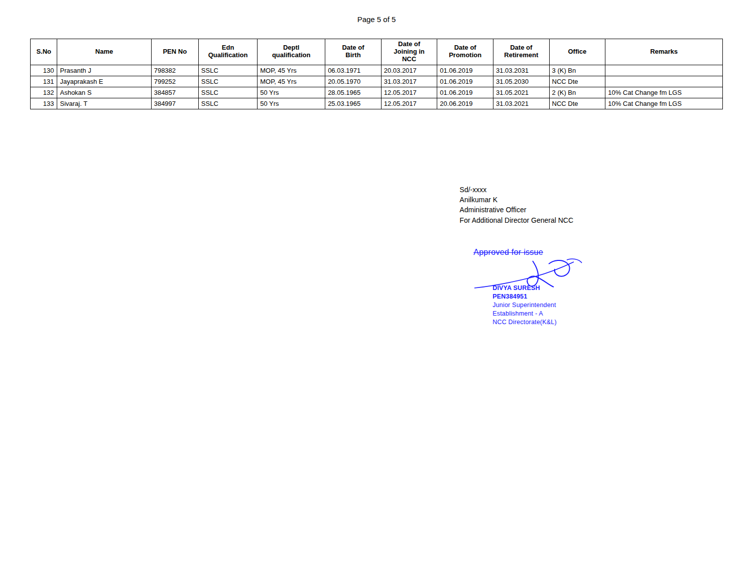Page 5 of 5
| S.No | Name | PEN No | Edn Qualification | Deptl qualification | Date of Birth | Date of Joining in NCC | Date of Promotion | Date of Retirement | Office | Remarks |
| --- | --- | --- | --- | --- | --- | --- | --- | --- | --- | --- |
| 130 | Prasanth J | 798382 | SSLC | MOP, 45 Yrs | 06.03.1971 | 20.03.2017 | 01.06.2019 | 31.03.2031 | 3 (K) Bn | |
| 131 | Jayaprakash E | 799252 | SSLC | MOP, 45 Yrs | 20.05.1970 | 31.03.2017 | 01.06.2019 | 31.05.2030 | NCC Dte | |
| 132 | Ashokan S | 384857 | SSLC | 50 Yrs | 28.05.1965 | 12.05.2017 | 01.06.2019 | 31.05.2021 | 2 (K) Bn | 10% Cat Change fm LGS |
| 133 | Sivaraj. T | 384997 | SSLC | 50 Yrs | 25.03.1965 | 12.05.2017 | 20.06.2019 | 31.03.2021 | NCC Dte | 10% Cat Change fm LGS |
Sd/-xxxx
Anilkumar K
Administrative Officer
For Additional Director General NCC
Approved for issue
DIVYA SURESH
PEN384951
Junior Superintendent
Establishment - A
NCC Directorate(K&L)